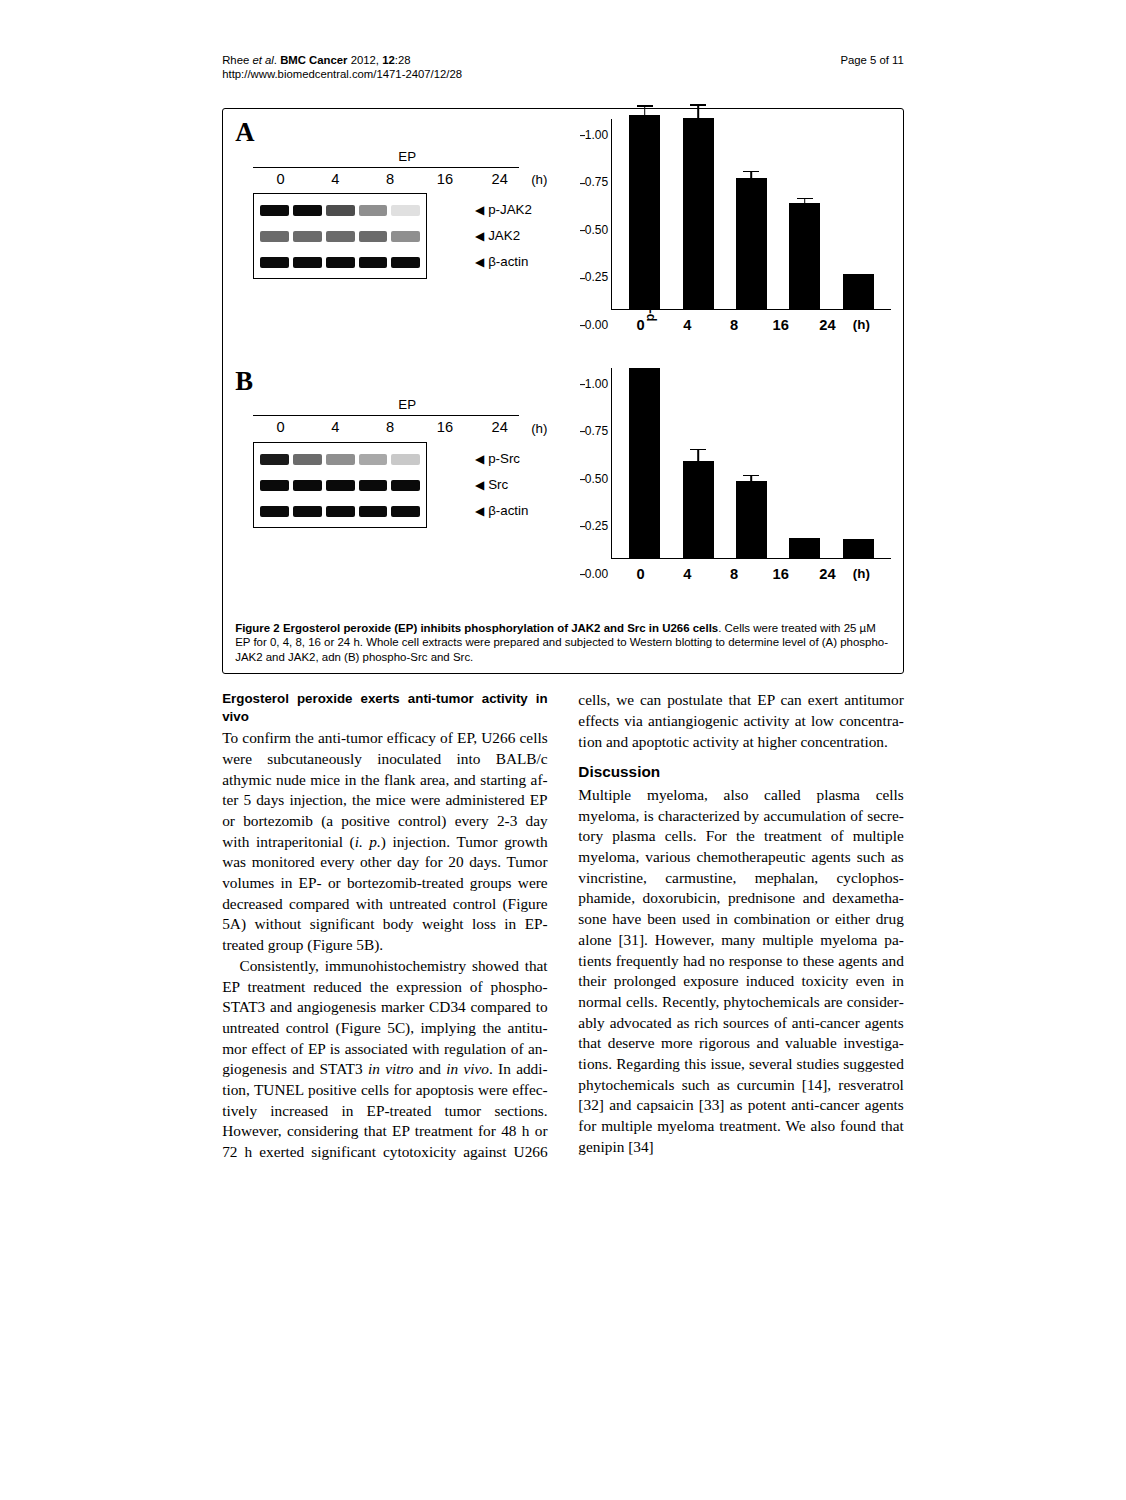Rhee et al. BMC Cancer 2012, 12:28
http://www.biomedcentral.com/1471-2407/12/28
Page 5 of 11
A
EP
0481624(h)
◀ p-JAK2
◀ JAK2
◀ β-actin
p-JAK2/JAK2 (fold change)
1.00
0.75
0.50
0.25
0.00
0481624(h)
B
EP
0481624(h)
◀ p-Src
◀ Src
◀ β-actin
p-Src/Src (fold change)
1.00
0.75
0.50
0.25
0.00
0481624(h)
Figure 2 Ergosterol peroxide (EP) inhibits phosphorylation of JAK2 and Src in U266 cells. Cells were treated with 25 µM EP for 0, 4, 8, 16 or 24 h. Whole cell extracts were prepared and subjected to Western blotting to determine level of (A) phospho-JAK2 and JAK2, adn (B) phospho-Src and Src.
Ergosterol peroxide exerts anti-tumor activity in vivo
To confirm the anti-tumor efficacy of EP, U266 cells were subcutaneously inoculated into BALB/c athymic nude mice in the flank area, and starting after 5 days injection, the mice were administered EP or bortezomib (a positive control) every 2-3 day with intraperitonial (i. p.) injection. Tumor growth was monitored every other day for 20 days. Tumor volumes in EP- or bortezomib-treated groups were decreased compared with untreated control (Figure 5A) without significant body weight loss in EP-treated group (Figure 5B).
Consistently, immunohistochemistry showed that EP treatment reduced the expression of phospho-STAT3 and angiogenesis marker CD34 compared to untreated control (Figure 5C), implying the antitumor effect of EP is associated with regulation of angiogenesis and STAT3 in vitro and in vivo. In addition, TUNEL positive cells for apoptosis were effectively increased in EP-treated tumor sections. However, considering that EP treatment for 48 h or 72 h exerted significant cytotoxicity against U266 cells, we can postulate that EP can exert antitumor effects via antiangiogenic activity at low concentration and apoptotic activity at higher concentration.
Discussion
Multiple myeloma, also called plasma cells myeloma, is characterized by accumulation of secretory plasma cells. For the treatment of multiple myeloma, various chemotherapeutic agents such as vincristine, carmustine, mephalan, cyclophosphamide, doxorubicin, prednisone and dexamethasone have been used in combination or either drug alone [31]. However, many multiple myeloma patients frequently had no response to these agents and their prolonged exposure induced toxicity even in normal cells. Recently, phytochemicals are considerably advocated as rich sources of anti-cancer agents that deserve more rigorous and valuable investigations. Regarding this issue, several studies suggested phytochemicals such as curcumin [14], resveratrol [32] and capsaicin [33] as potent anti-cancer agents for multiple myeloma treatment. We also found that genipin [34]